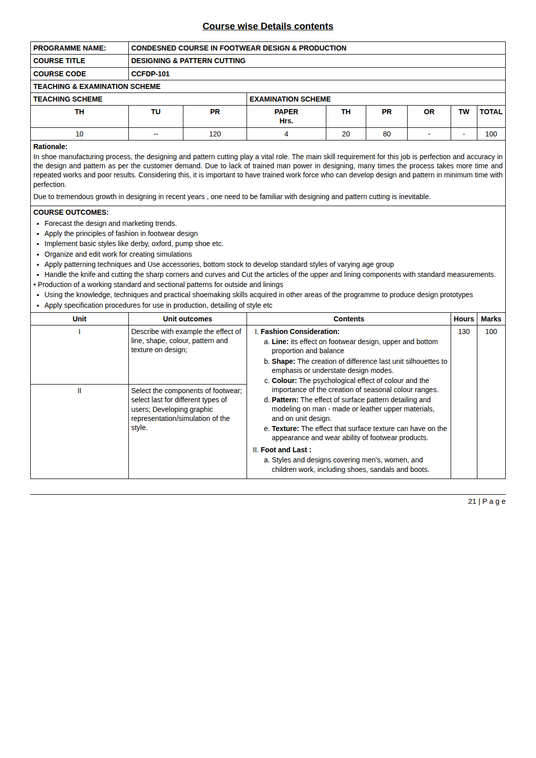Course wise Details contents
| PROGRAMME NAME: | CONDESNED COURSE IN FOOTWEAR DESIGN & PRODUCTION |
| COURSE TITLE | DESIGNING & PATTERN CUTTING |
| COURSE CODE | CCFDP-101 |
| TEACHING & EXAMINATION SCHEME |
| TEACHING SCHEME | EXAMINATION SCHEME |
| TH | TU | PR | PAPER Hrs. | TH | PR | OR | TW | TOTAL |
| 10 | -- | 120 | 4 | 20 | 80 | - | - | 100 |
| Rationale: In shoe manufacturing process, the designing and pattern cutting play a vital role. The main skill requirement for this job is perfection and accuracy in the design and pattern as per the customer demand. Due to lack of trained man power in designing, many times the process takes more time and repeated works and poor results. Considering this, it is important to have trained work force who can develop design and pattern in minimum time with perfection. Due to tremendous growth in designing in recent years , one need to be familiar with designing and pattern cutting is inevitable. |
| COURSE OUTCOMES: Forecast the design and marketing trends. Apply the principles of fashion in footwear design Implement basic styles like derby, oxford, pump shoe etc. Organize and edit work for creating simulations Apply patterning techniques and Use accessories, bottom stock to develop standard styles of varying age group Handle the knife and cutting the sharp corners and curves and Cut the articles of the upper and lining components with standard measurements. • Production of a working standard and sectional patterns for outside and linings Using the knowledge, techniques and practical shoemaking skills acquired in other areas of the programme to produce design prototypes Apply specification procedures for use in production, detailing of style etc |
| Unit | Unit outcomes | Contents | Hours | Marks |
| I | Describe with example the effect of line, shape, colour, pattern and texture on design; | Fashion Consideration: Line: its effect on footwear design, upper and bottom proportion and balance Shape: The creation of difference last unit silhouettes to emphasis or understate design modes. Colour: The psychological effect of colour and the importance of the creation of seasonal colour ranges. Pattern: The effect of surface pattern detailing and modeling on man - made or leather upper materials, and on unit design. Texture: The effect that surface texture can have on the appearance and wear ability of footwear products. Foot and Last : Styles and designs covering men's, women, and children work, including shoes, sandals and boots. | 130 | 100 |
| II | Select the components of footwear; select last for different types of users; Developing graphic representation/simulation of the style. |
21 | P a g e